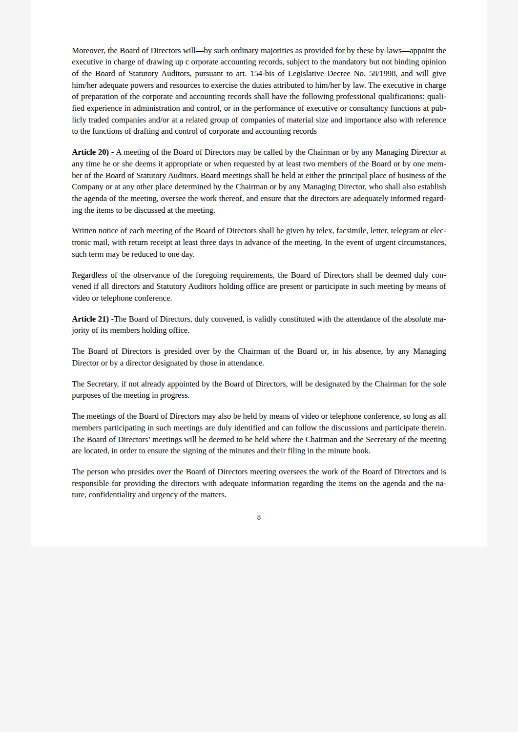Moreover, the Board of Directors will—by such ordinary majorities as provided for by these by-laws—appoint the executive in charge of drawing up c orporate accounting records, subject to the mandatory but not binding opinion of the Board of Statutory Auditors, pursuant to art. 154-bis of Legislative Decree No. 58/1998, and will give him/her adequate powers and resources to exercise the duties attributed to him/her by law. The executive in charge of preparation of the corporate and accounting records shall have the following professional qualifications: qualified experience in administration and control, or in the performance of executive or consultancy functions at publicly traded companies and/or at a related group of companies of material size and importance also with reference to the functions of drafting and control of corporate and accounting records
Article 20) - A meeting of the Board of Directors may be called by the Chairman or by any Managing Director at any time he or she deems it appropriate or when requested by at least two members of the Board or by one member of the Board of Statutory Auditors. Board meetings shall be held at either the principal place of business of the Company or at any other place determined by the Chairman or by any Managing Director, who shall also establish the agenda of the meeting, oversee the work thereof, and ensure that the directors are adequately informed regarding the items to be discussed at the meeting.
Written notice of each meeting of the Board of Directors shall be given by telex, facsimile, letter, telegram or electronic mail, with return receipt at least three days in advance of the meeting. In the event of urgent circumstances, such term may be reduced to one day.
Regardless of the observance of the foregoing requirements, the Board of Directors shall be deemed duly convened if all directors and Statutory Auditors holding office are present or participate in such meeting by means of video or telephone conference.
Article 21) -The Board of Directors, duly convened, is validly constituted with the attendance of the absolute majority of its members holding office.
The Board of Directors is presided over by the Chairman of the Board or, in his absence, by any Managing Director or by a director designated by those in attendance.
The Secretary, if not already appointed by the Board of Directors, will be designated by the Chairman for the sole purposes of the meeting in progress.
The meetings of the Board of Directors may also be held by means of video or telephone conference, so long as all members participating in such meetings are duly identified and can follow the discussions and participate therein. The Board of Directors’ meetings will be deemed to be held where the Chairman and the Secretary of the meeting are located, in order to ensure the signing of the minutes and their filing in the minute book.
The person who presides over the Board of Directors meeting oversees the work of the Board of Directors and is responsible for providing the directors with adequate information regarding the items on the agenda and the nature, confidentiality and urgency of the matters.
8